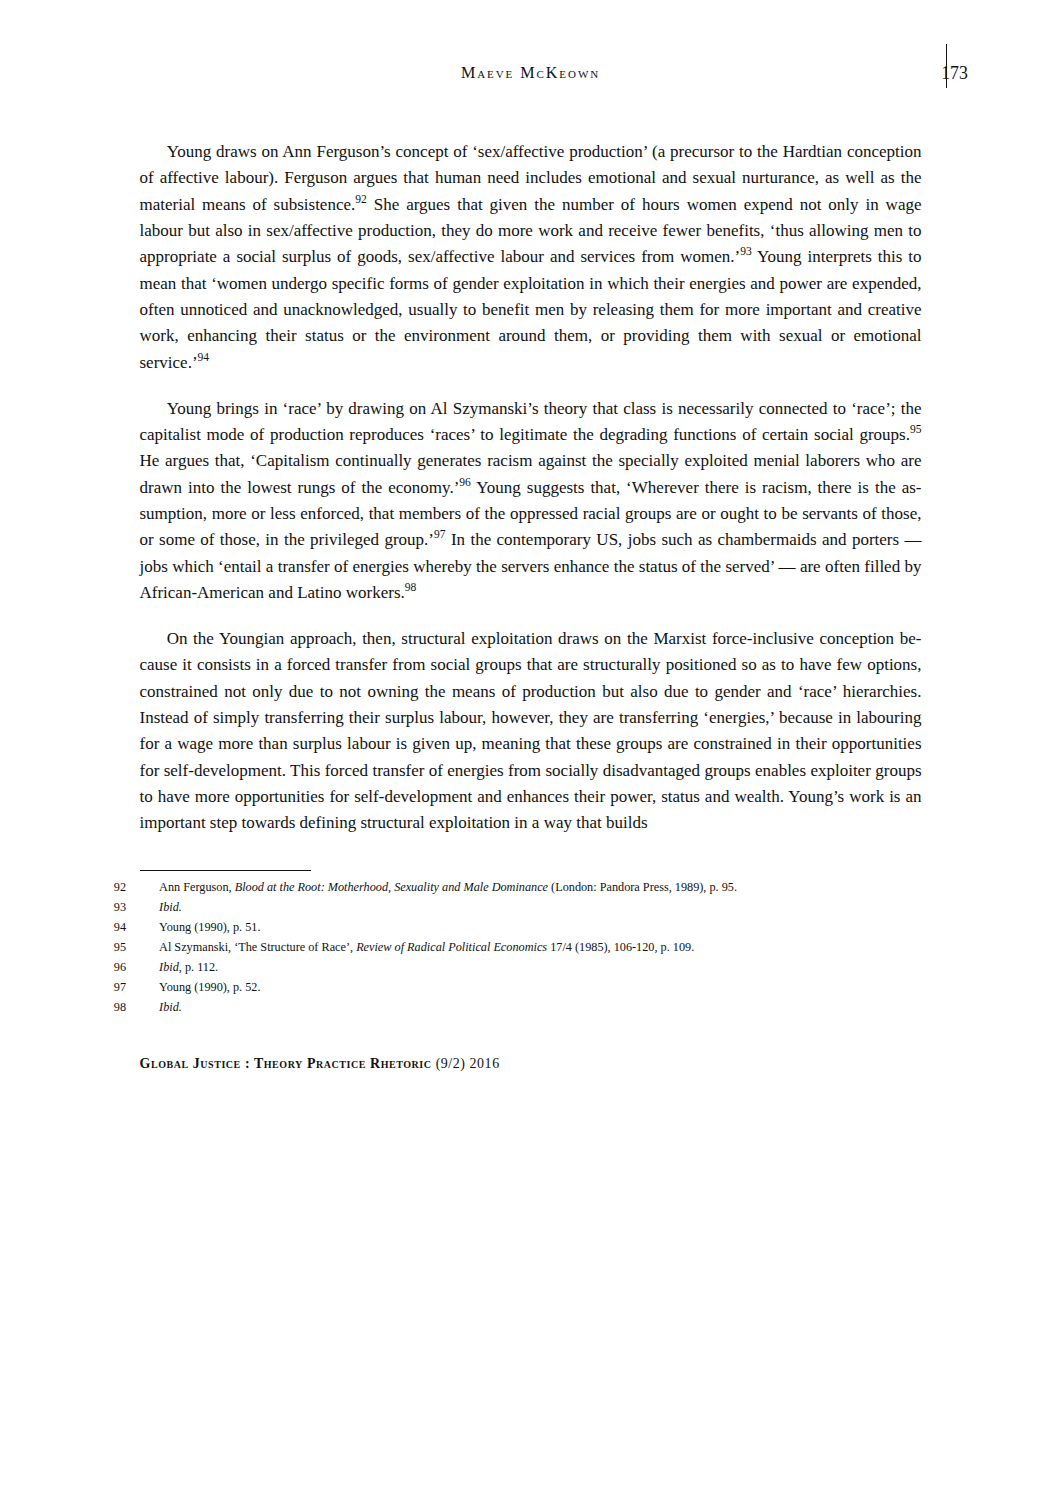173
Maeve McKeown
Young draws on Ann Ferguson’s concept of ‘sex/affective production’ (a precursor to the Hardtian conception of affective labour). Ferguson argues that human need includes emotional and sexual nurturance, as well as the material means of subsistence.92 She argues that given the number of hours women expend not only in wage labour but also in sex/affective production, they do more work and receive fewer benefits, ‘thus allowing men to appropriate a social surplus of goods, sex/affective labour and services from women.’93 Young interprets this to mean that ‘women undergo specific forms of gender exploitation in which their energies and power are expended, often unnoticed and unacknowledged, usually to benefit men by releasing them for more important and creative work, enhancing their status or the environment around them, or providing them with sexual or emotional service.’94
Young brings in ‘race’ by drawing on Al Szymanski’s theory that class is necessarily connected to ‘race’; the capitalist mode of production reproduces ‘races’ to legitimate the degrading functions of certain social groups.95 He argues that, ‘Capitalism continually generates racism against the specially exploited menial laborers who are drawn into the lowest rungs of the economy.’96 Young suggests that, ‘Wherever there is racism, there is the assumption, more or less enforced, that members of the oppressed racial groups are or ought to be servants of those, or some of those, in the privileged group.’97 In the contemporary US, jobs such as chambermaids and porters — jobs which ‘entail a transfer of energies whereby the servers enhance the status of the served’ — are often filled by African-American and Latino workers.98
On the Youngian approach, then, structural exploitation draws on the Marxist force-inclusive conception because it consists in a forced transfer from social groups that are structurally positioned so as to have few options, constrained not only due to not owning the means of production but also due to gender and ‘race’ hierarchies. Instead of simply transferring their surplus labour, however, they are transferring ‘energies,’ because in labouring for a wage more than surplus labour is given up, meaning that these groups are constrained in their opportunities for self-development. This forced transfer of energies from socially disadvantaged groups enables exploiter groups to have more opportunities for self-development and enhances their power, status and wealth. Young’s work is an important step towards defining structural exploitation in a way that builds
92 Ann Ferguson, Blood at the Root: Motherhood, Sexuality and Male Dominance (London: Pandora Press, 1989), p. 95.
93 Ibid.
94 Young (1990), p. 51.
95 Al Szymanski, ‘The Structure of Race’, Review of Radical Political Economics 17/4 (1985), 106-120, p. 109.
96 Ibid, p. 112.
97 Young (1990), p. 52.
98 Ibid.
Global Justice : Theory Practice Rhetoric (9/2) 2016